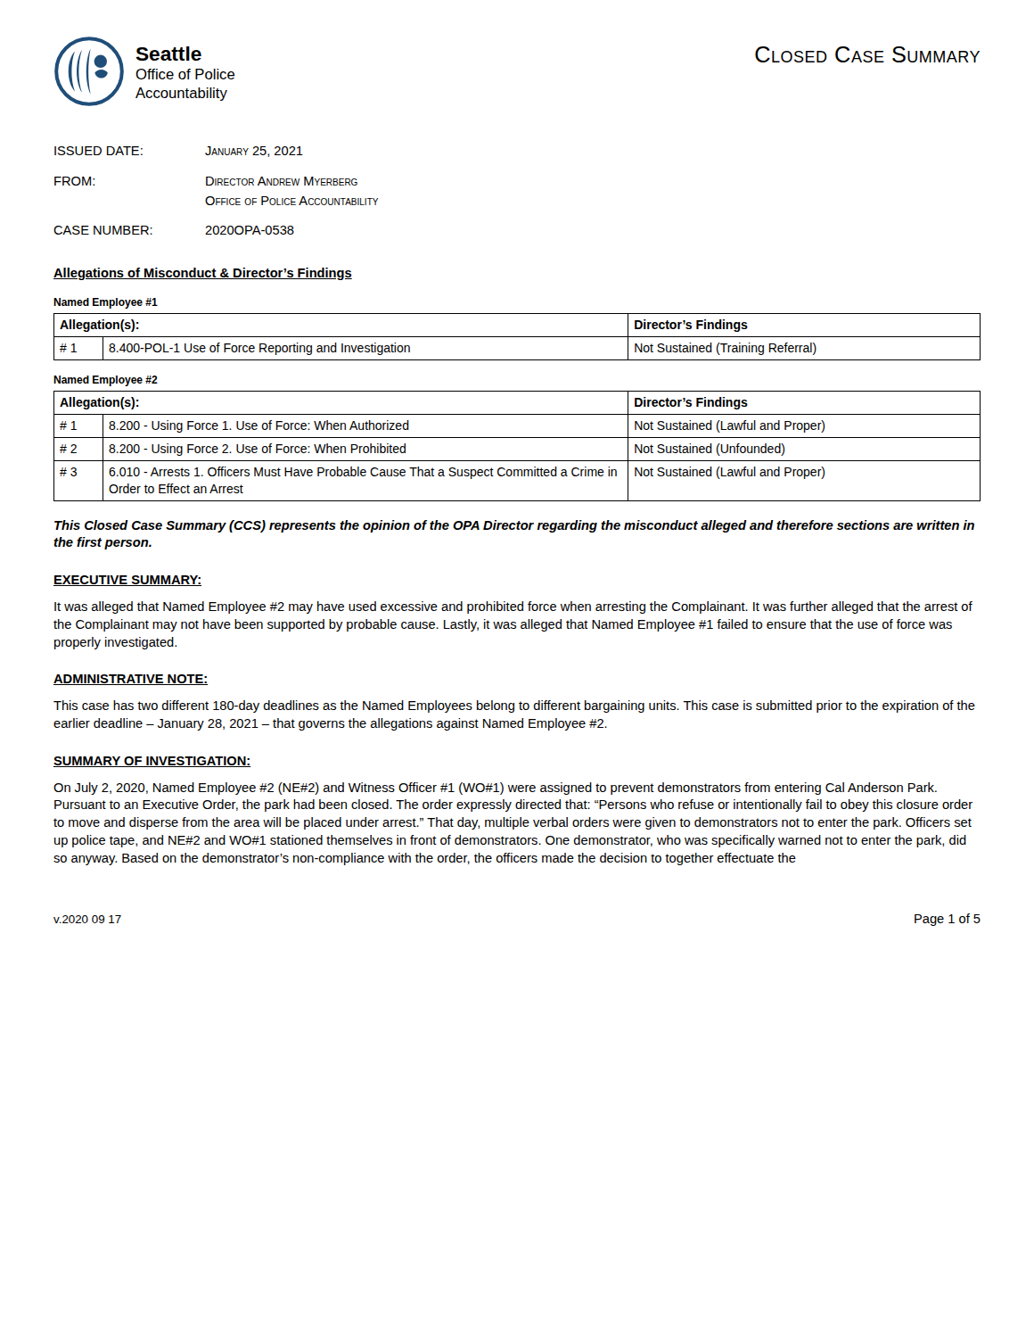Seattle
Office of Police
Accountability
Closed Case Summary
ISSUED DATE:
January 25, 2021
FROM:
Director Andrew Myerberg
Office of Police Accountability
CASE NUMBER:
2020OPA-0538
Allegations of Misconduct & Director’s Findings
Named Employee #1
| Allegation(s): | Director’s Findings |
| --- | --- |
| # 1 | 8.400-POL-1 Use of Force Reporting and Investigation | Not Sustained (Training Referral) |
Named Employee #2
| Allegation(s): | Director’s Findings |
| --- | --- |
| # 1 | 8.200 - Using Force 1. Use of Force: When Authorized | Not Sustained (Lawful and Proper) |
| # 2 | 8.200 - Using Force 2. Use of Force: When Prohibited | Not Sustained (Unfounded) |
| # 3 | 6.010 - Arrests 1. Officers Must Have Probable Cause That a Suspect Committed a Crime in Order to Effect an Arrest | Not Sustained (Lawful and Proper) |
This Closed Case Summary (CCS) represents the opinion of the OPA Director regarding the misconduct alleged and therefore sections are written in the first person.
EXECUTIVE SUMMARY:
It was alleged that Named Employee #2 may have used excessive and prohibited force when arresting the Complainant. It was further alleged that the arrest of the Complainant may not have been supported by probable cause. Lastly, it was alleged that Named Employee #1 failed to ensure that the use of force was properly investigated.
ADMINISTRATIVE NOTE:
This case has two different 180-day deadlines as the Named Employees belong to different bargaining units. This case is submitted prior to the expiration of the earlier deadline – January 28, 2021 – that governs the allegations against Named Employee #2.
SUMMARY OF INVESTIGATION:
On July 2, 2020, Named Employee #2 (NE#2) and Witness Officer #1 (WO#1) were assigned to prevent demonstrators from entering Cal Anderson Park. Pursuant to an Executive Order, the park had been closed. The order expressly directed that: “Persons who refuse or intentionally fail to obey this closure order to move and disperse from the area will be placed under arrest.” That day, multiple verbal orders were given to demonstrators not to enter the park. Officers set up police tape, and NE#2 and WO#1 stationed themselves in front of demonstrators. One demonstrator, who was specifically warned not to enter the park, did so anyway. Based on the demonstrator’s non-compliance with the order, the officers made the decision to together effectuate the
v.2020 09 17
Page 1 of 5